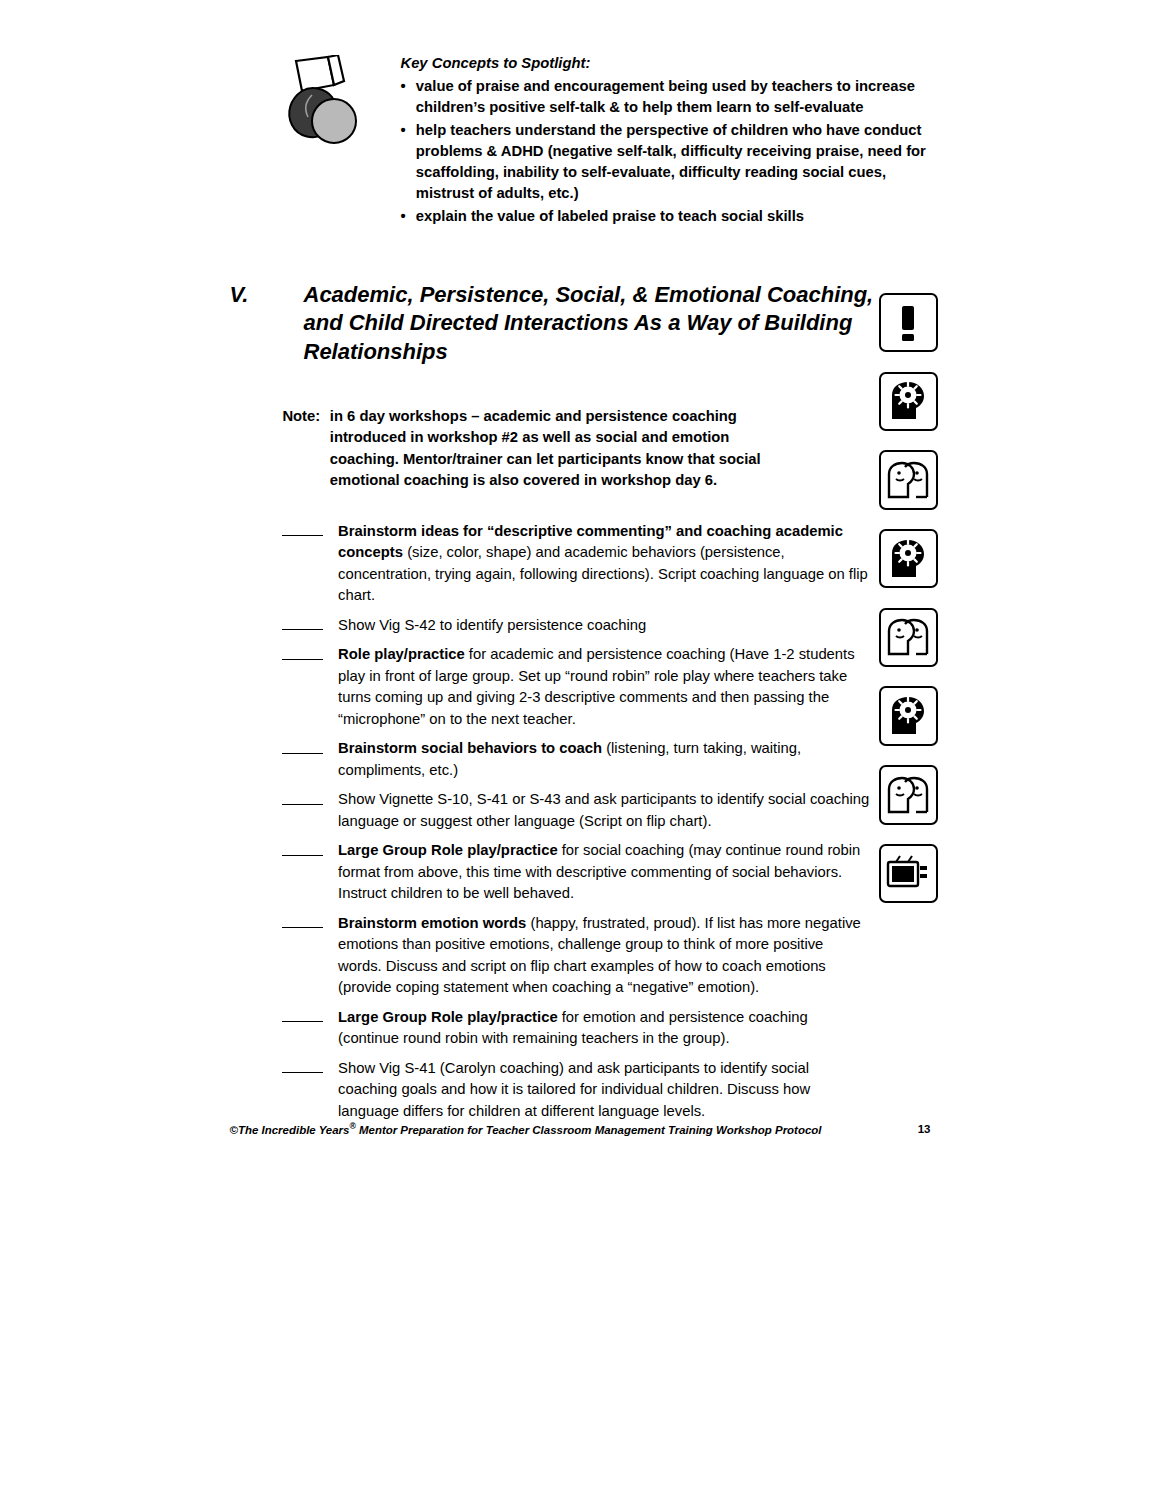Key Concepts to Spotlight:
value of praise and encouragement being used by teachers to increase children’s positive self-talk & to help them learn to self-evaluate
help teachers understand the perspective of children who have conduct problems & ADHD (negative self-talk, difficulty receiving praise, need for scaffolding, inability to self-evaluate, difficulty reading social cues, mistrust of adults, etc.)
explain the value of labeled praise to teach social skills
V.
Academic, Persistence, Social, & Emotional Coaching, and Child Directed Interactions As a Way of Building Relationships
Note:
in 6 day workshops – academic and persistence coaching introduced in workshop #2 as well as social and emotion coaching. Mentor/trainer can let participants know that social emotional coaching is also covered in workshop day 6.
Brainstorm ideas for “descriptive commenting” and coaching academic concepts (size, color, shape) and academic behaviors (persistence, concentration, trying again, following directions). Script coaching language on flip chart.
Show Vig S-42 to identify persistence coaching
Role play/practice for academic and persistence coaching (Have 1-2 students play in front of large group. Set up “round robin” role play where teachers take turns coming up and giving 2-3 descriptive comments and then passing the “microphone” on to the next teacher.
Brainstorm social behaviors to coach (listening, turn taking, waiting, compliments, etc.)
Show Vignette S-10, S-41 or S-43 and ask participants to identify social coaching language or suggest other language (Script on flip chart).
Large Group Role play/practice for social coaching (may continue round robin format from above, this time with descriptive commenting of social behaviors. Instruct children to be well behaved.
Brainstorm emotion words (happy, frustrated, proud). If list has more negative emotions than positive emotions, challenge group to think of more positive words. Discuss and script on flip chart examples of how to coach emotions (provide coping statement when coaching a “negative” emotion).
Large Group Role play/practice for emotion and persistence coaching (continue round robin with remaining teachers in the group).
Show Vig S-41 (Carolyn coaching) and ask participants to identify social coaching goals and how it is tailored for individual children. Discuss how language differs for children at different language levels.
©The Incredible Years® Mentor Preparation for Teacher Classroom Management Training Workshop Protocol
13